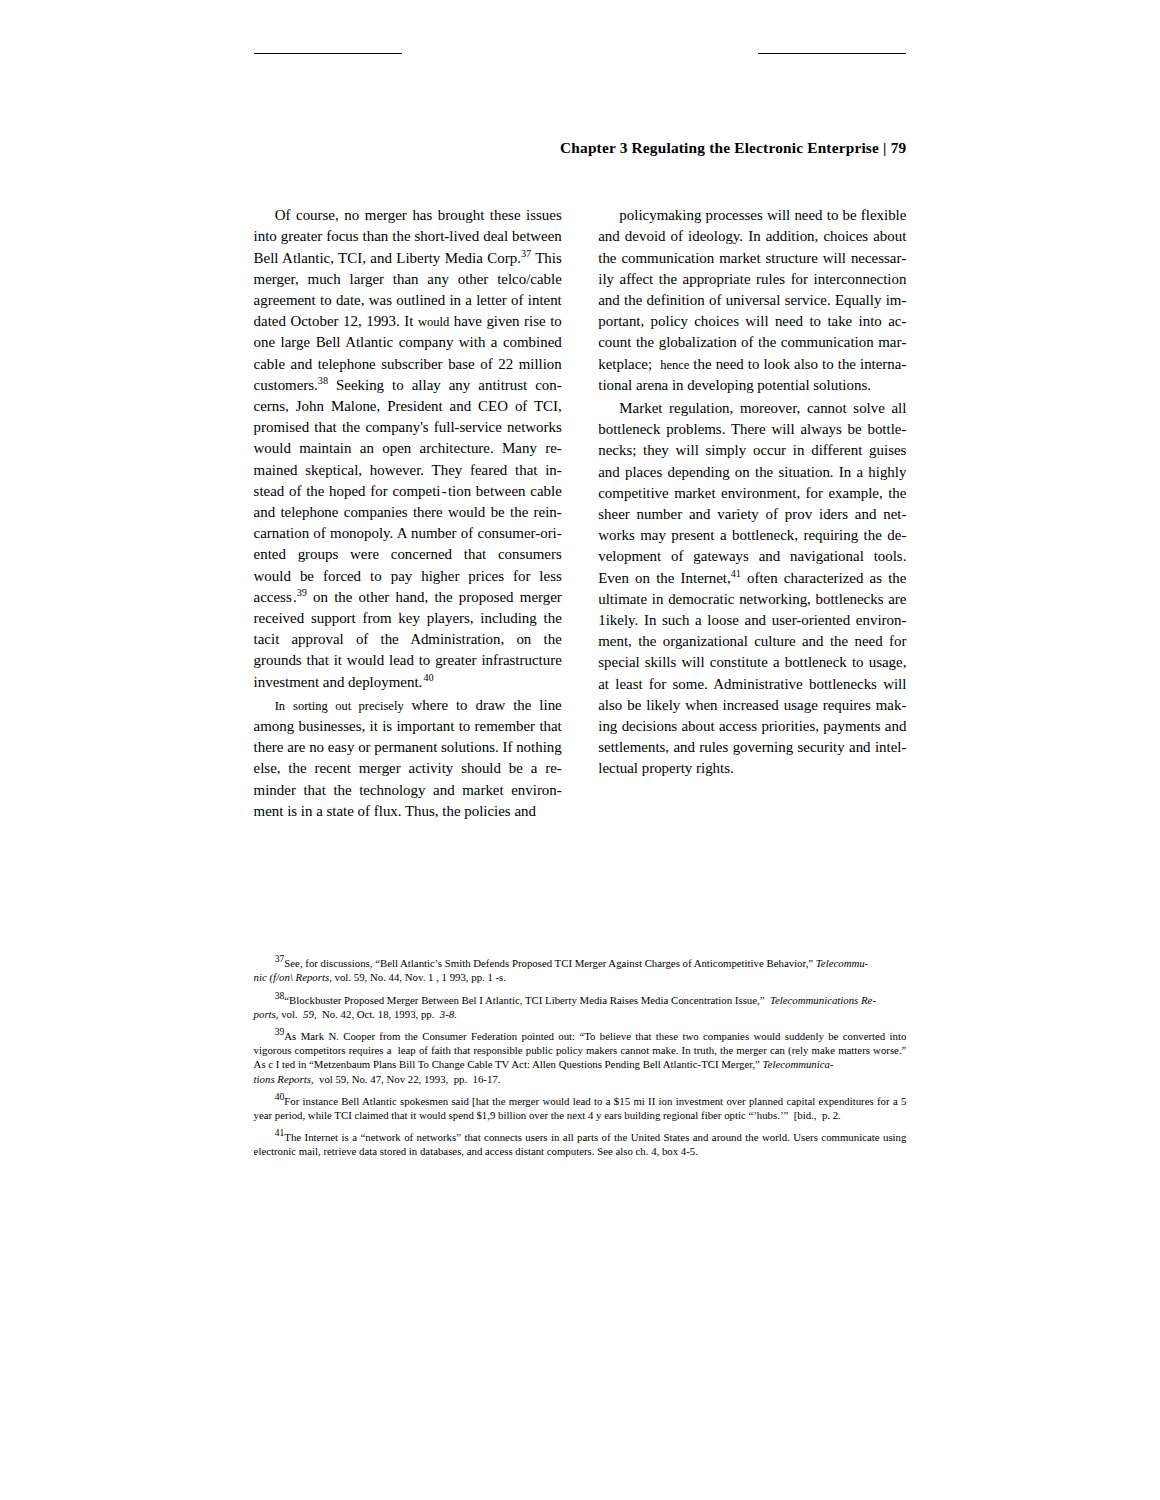Chapter 3 Regulating the Electronic Enterprise | 79
Of course, no merger has brought these issues into greater focus than the short-lived deal between Bell Atlantic, TCI, and Liberty Media Corp.37 This merger, much larger than any other telco/cable agreement to date, was outlined in a letter of intent dated October 12, 1993. It would have given rise to one large Bell Atlantic company with a combined cable and telephone subscriber base of 22 million customers.38 Seeking to allay any antitrust concerns, John Malone, President and CEO of TCI, promised that the company's full-service networks would maintain an open architecture. Many remained skeptical, however. They feared that instead of the hoped for competi - tion between cable and telephone companies there would be the reincarnation of monopoly. A number of consumer-oriented groups were concerned that consumers would be forced to pay higher prices for less access .39 on the other hand, the proposed merger received support from key players, including the tacit approval of the Administration, on the grounds that it would lead to greater infrastructure investment and deployment. 40
In sorting out precisely where to draw the line among businesses, it is important to remember that there are no easy or permanent solutions. If nothing else, the recent merger activity should be a reminder that the technology and market environment is in a state of flux. Thus, the policies and
policymaking processes will need to be flexible and devoid of ideology. In addition, choices about the communication market structure will necessarily affect the appropriate rules for interconnection and the definition of universal service. Equally important, policy choices will need to take into account the globalization of the communication marketplace; hence the need to look also to the international arena in developing potential solutions.
Market regulation, moreover, cannot solve all bottleneck problems. There will always be bottlenecks; they will simply occur in different guises and places depending on the situation. In a highly competitive market environment, for example, the sheer number and variety of prov iders and networks may present a bottleneck, requiring the development of gateways and navigational tools. Even on the Internet,41 often characterized as the ultimate in democratic networking, bottlenecks are 1ikely. In such a loose and user-oriented environment, the organizational culture and the need for special skills will constitute a bottleneck to usage, at least for some. Administrative bottlenecks will also be likely when increased usage requires making decisions about access priorities, payments and settlements, and rules governing security and intellectual property rights.
37 See, for discussions, “Bell Atlantic’s Smith Defends Proposed TCI Merger Against Charges of Anticompetitive Behavior,” Telecommu-
nic (f/on\ Reports, vol. 59, No. 44, Nov. 1 , 1 993, pp. 1 -s.
38“Blockbuster Proposed Merger Between Bel I Atlantic, TCI Liberty Media Raises Media Concentration Issue,” Telecommunications Re-
ports, vol. 59, No. 42, Oct. 18, 1993, pp. 3-8.
39 As Mark N. Cooper from the Consumer Federation pointed out: “To believe that these two companies would suddenly be converted into vigorous competitors requires a leap of faith that responsible public policy makers cannot make. In truth, the merger can (rely make matters worse.” As c I ted in “Metzenbaum Plans Bill To Change Cable TV Act: Allen Questions Pending Bell Atlantic-TCI Merger,” Telecommunica-
tions Reports, vol 59, No. 47, Nov 22, 1993, pp. 16-17.
40 For instance Bell Atlantic spokesmen said [hat the merger would lead to a $15 mi II ion investment over planned capital expenditures for a 5 year period, while TCI claimed that it would spend $1,9 billion over the next 4 y ears building regional fiber optic “’hubs.’” [bid., p. 2.
41 The Internet is a “network of networks” that connects users in all parts of the United States and around the world. Users communicate using electronic mail, retrieve data stored in databases, and access distant computers. See also ch. 4, box 4-5.